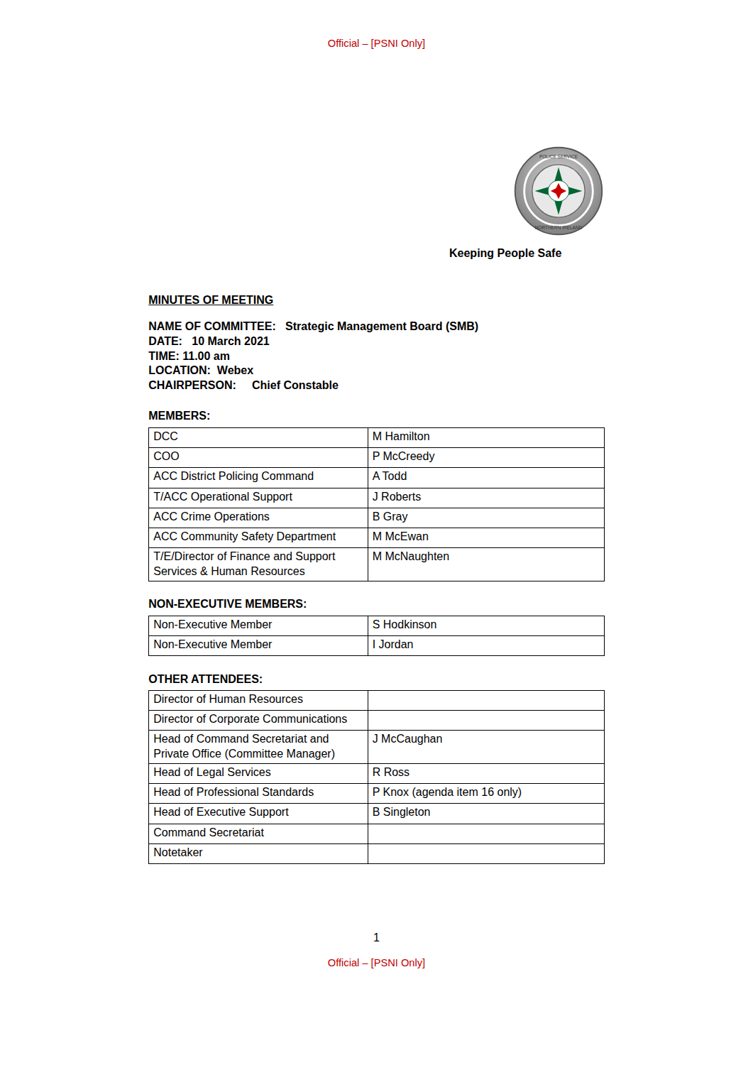Official – [PSNI Only]
Keeping People Safe
MINUTES OF MEETING
NAME OF COMMITTEE: Strategic Management Board (SMB)
DATE: 10 March 2021
TIME: 11.00 am
LOCATION: Webex
CHAIRPERSON: Chief Constable
MEMBERS:
| DCC | M Hamilton |
| COO | P McCreedy |
| ACC District Policing Command | A Todd |
| T/ACC Operational Support | J Roberts |
| ACC Crime Operations | B Gray |
| ACC Community Safety Department | M McEwan |
| T/E/Director of Finance and Support Services & Human Resources | M McNaughten |
NON-EXECUTIVE MEMBERS:
| Non-Executive Member | S Hodkinson |
| Non-Executive Member | I Jordan |
OTHER ATTENDEES:
| Director of Human Resources | |
| Director of Corporate Communications | |
| Head of Command Secretariat and Private Office (Committee Manager) | J McCaughan |
| Head of Legal Services | R Ross |
| Head of Professional Standards | P Knox (agenda item 16 only) |
| Head of Executive Support | B Singleton |
| Command Secretariat | |
| Notetaker | |
1
Official – [PSNI Only]